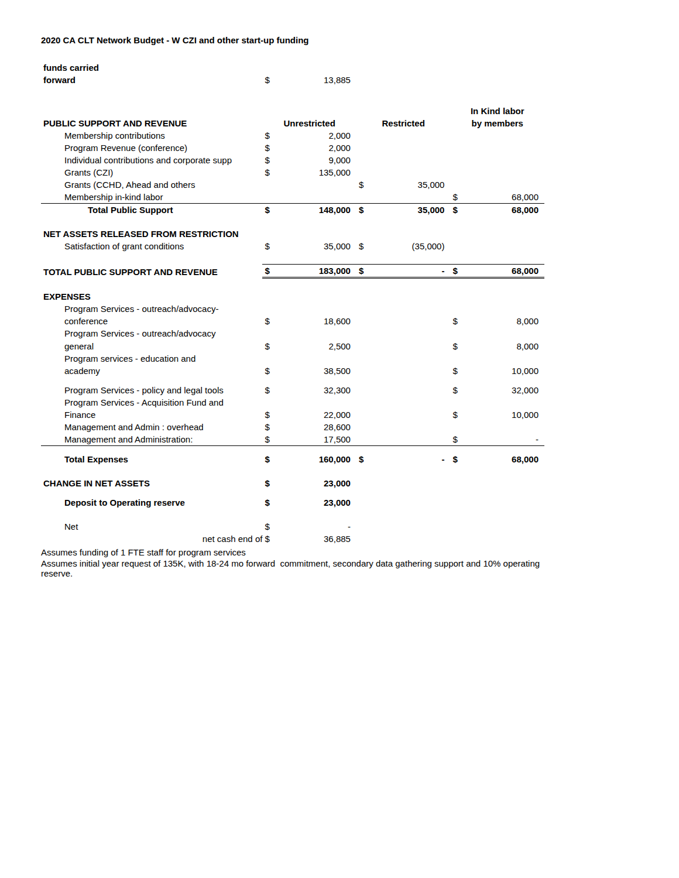2020 CA CLT Network Budget - W CZI and other start-up funding
| funds carried | | | | | | |
| forward | $ | 13,885 | | | | |
| | | | | | In Kind labor |
| PUBLIC SUPPORT AND REVENUE | Unrestricted | Restricted | by members |
| Membership contributions | $ | 2,000 | | | | |
| Program Revenue (conference) | $ | 2,000 | | | | |
| Individual contributions and corporate supp | $ | 9,000 | | | | |
| Grants (CZI) | $ | 135,000 | | | | |
| Grants (CCHD, Ahead and others | | | $ | 35,000 | | |
| Membership in-kind labor | | | | | $ | 68,000 |
| Total Public Support | $ | 148,000 | $ | 35,000 | $ | 68,000 |
| NET ASSETS RELEASED FROM RESTRICTION | | | | | | |
| Satisfaction of grant conditions | $ | 35,000 | $ | (35,000) | | |
| TOTAL PUBLIC SUPPORT AND REVENUE | $ | 183,000 | $ | - | $ | 68,000 |
| EXPENSES | | | | | | |
| Program Services - outreach/advocacy- | | | | | | |
| conference | $ | 18,600 | | | $ | 8,000 |
| Program Services - outreach/advocacy | | | | | | |
| general | $ | 2,500 | | | $ | 8,000 |
| Program services - education and | | | | | | |
| academy | $ | 38,500 | | | $ | 10,000 |
| Program Services - policy and legal tools | $ | 32,300 | | | $ | 32,000 |
| Program Services - Acquisition Fund and | | | | | | |
| Finance | $ | 22,000 | | | $ | 10,000 |
| Management and Admin : overhead | $ | 28,600 | | | | |
| Management and Administration: | $ | 17,500 | | | $ | - |
| Total Expenses | $ | 160,000 | $ | - | $ | 68,000 |
| CHANGE IN NET ASSETS | $ | 23,000 | | | | |
| Deposit to Operating reserve | $ | 23,000 | | | | |
| Net | $ | - | | | | |
| net cash end of | $ | 36,885 | | | | |
Assumes funding of 1 FTE staff for program services
Assumes initial year request of 135K, with 18-24 mo forward commitment, secondary data gathering support and 10% operating reserve.